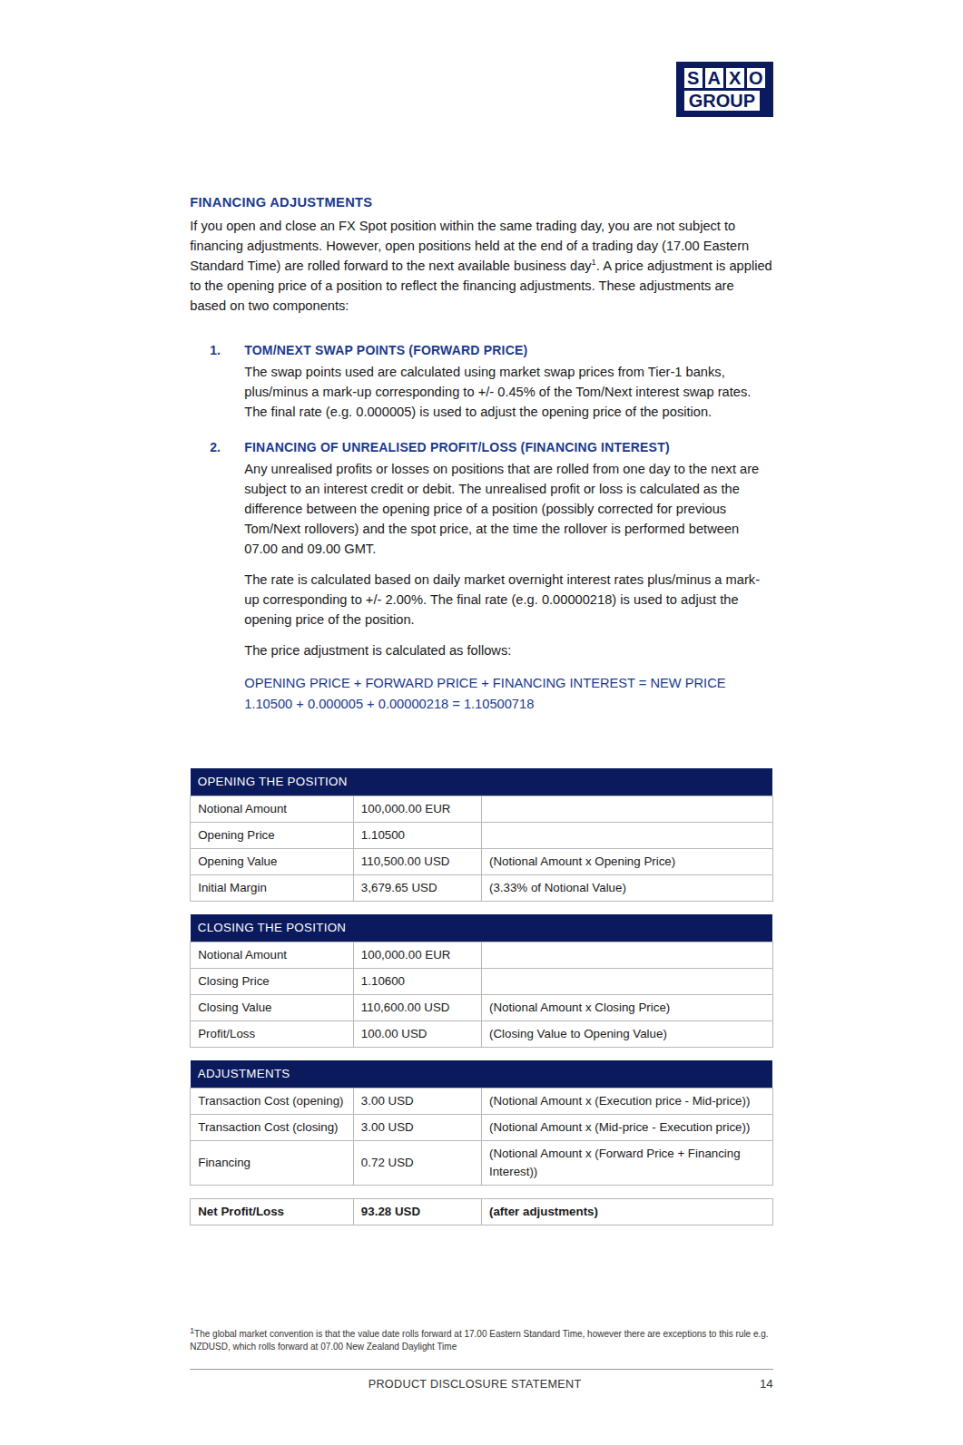SAXO
GROUP
Financing Adjustments
If you open and close an FX Spot position within the same trading day, you are not subject to financing adjustments. However, open positions held at the end of a trading day (17.00 Eastern Standard Time) are rolled forward to the next available business day1. A price adjustment is applied to the opening price of a position to reflect the financing adjustments. These adjustments are based on two components:
Tom/Next Swap Points (Forward Price)
The swap points used are calculated using market swap prices from Tier-1 banks, plus/minus a mark-up corresponding to +/- 0.45% of the Tom/Next interest swap rates. The final rate (e.g. 0.000005) is used to adjust the opening price of the position.
Financing of Unrealised Profit/Loss (Financing Interest)
Any unrealised profits or losses on positions that are rolled from one day to the next are subject to an interest credit or debit. The unrealised profit or loss is calculated as the difference between the opening price of a position (possibly corrected for previous Tom/Next rollovers) and the spot price, at the time the rollover is performed between 07.00 and 09.00 GMT.
The rate is calculated based on daily market overnight interest rates plus/minus a mark-up corresponding to +/- 2.00%. The final rate (e.g. 0.00000218) is used to adjust the opening price of the position.
The price adjustment is calculated as follows:
OPENING PRICE + FORWARD PRICE + FINANCING INTEREST = NEW PRICE
1.10500 + 0.000005 + 0.00000218 = 1.10500718
| Opening the Position |
| --- |
| Notional Amount | 100,000.00 EUR | |
| Opening Price | 1.10500 | |
| Opening Value | 110,500.00 USD | (Notional Amount x Opening Price) |
| Initial Margin | 3,679.65 USD | (3.33% of Notional Value) |
| Closing the Position |
| --- |
| Notional Amount | 100,000.00 EUR | |
| Closing Price | 1.10600 | |
| Closing Value | 110,600.00 USD | (Notional Amount x Closing Price) |
| Profit/Loss | 100.00 USD | (Closing Value to Opening Value) |
| Adjustments |
| --- |
| Transaction Cost (opening) | 3.00 USD | (Notional Amount x (Execution price - Mid-price)) |
| Transaction Cost (closing) | 3.00 USD | (Notional Amount x (Mid-price - Execution price)) |
| Financing | 0.72 USD | (Notional Amount x (Forward Price + Financing Interest)) |
| Net Profit/Loss | 93.28 USD | (after adjustments) |
1The global market convention is that the value date rolls forward at 17.00 Eastern Standard Time, however there are exceptions to this rule e.g. NZDUSD, which rolls forward at 07.00 New Zealand Daylight Time
PRODUCT DISCLOSURE STATEMENT 14